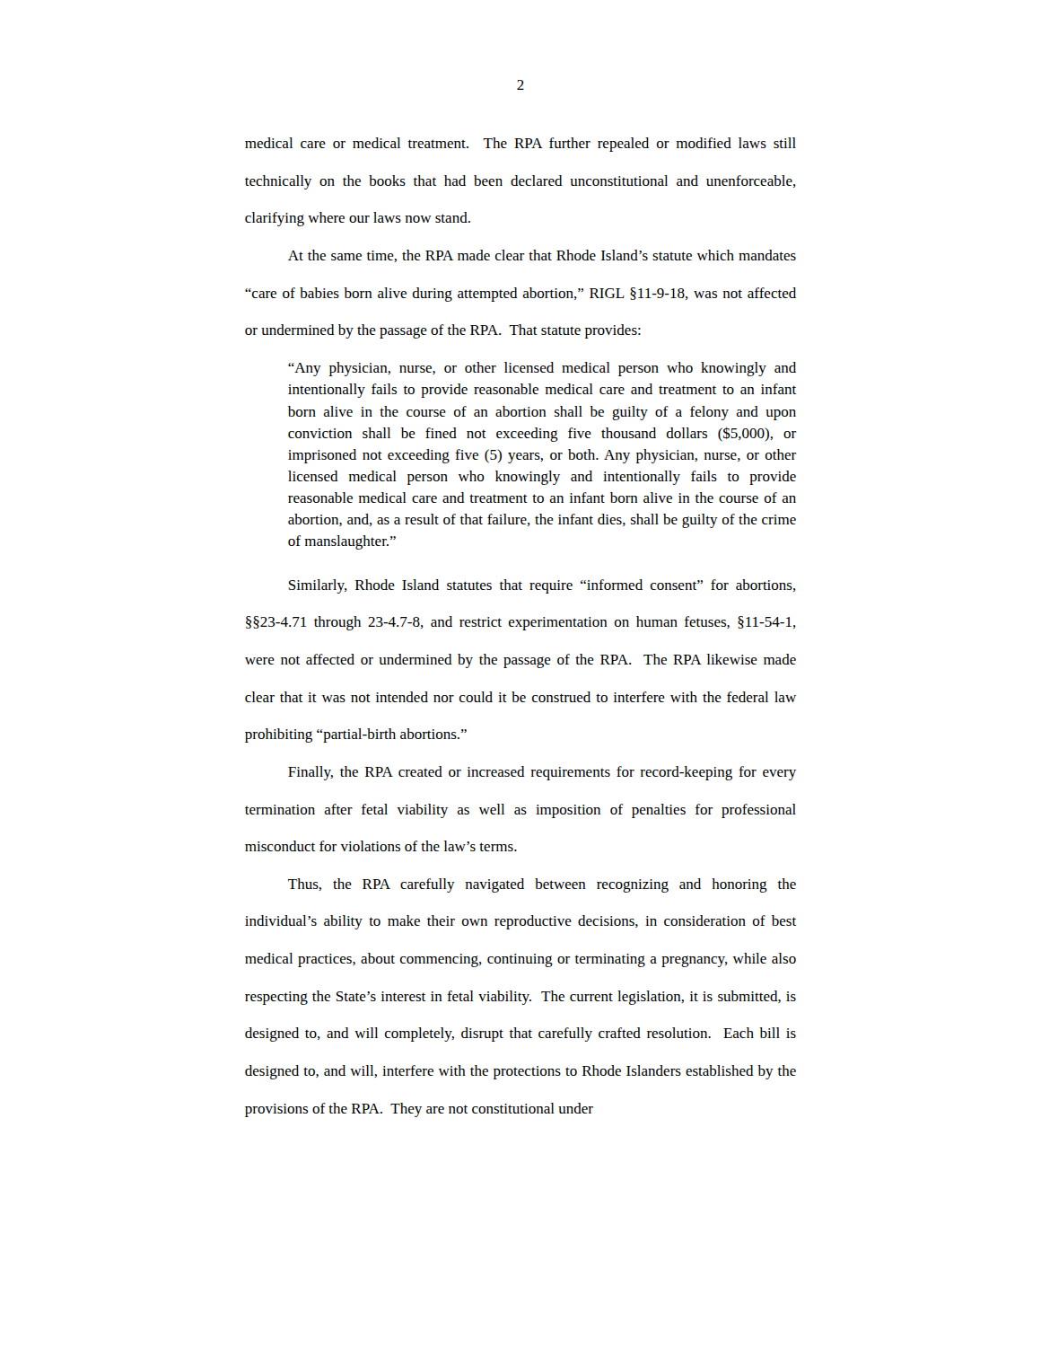2
medical care or medical treatment. The RPA further repealed or modified laws still technically on the books that had been declared unconstitutional and unenforceable, clarifying where our laws now stand.
At the same time, the RPA made clear that Rhode Island’s statute which mandates “care of babies born alive during attempted abortion,” RIGL §11-9-18, was not affected or undermined by the passage of the RPA. That statute provides:
“Any physician, nurse, or other licensed medical person who knowingly and intentionally fails to provide reasonable medical care and treatment to an infant born alive in the course of an abortion shall be guilty of a felony and upon conviction shall be fined not exceeding five thousand dollars ($5,000), or imprisoned not exceeding five (5) years, or both. Any physician, nurse, or other licensed medical person who knowingly and intentionally fails to provide reasonable medical care and treatment to an infant born alive in the course of an abortion, and, as a result of that failure, the infant dies, shall be guilty of the crime of manslaughter.”
Similarly, Rhode Island statutes that require “informed consent” for abortions, §§23-4.71 through 23-4.7-8, and restrict experimentation on human fetuses, §11-54-1, were not affected or undermined by the passage of the RPA. The RPA likewise made clear that it was not intended nor could it be construed to interfere with the federal law prohibiting “partial-birth abortions.”
Finally, the RPA created or increased requirements for record-keeping for every termination after fetal viability as well as imposition of penalties for professional misconduct for violations of the law’s terms.
Thus, the RPA carefully navigated between recognizing and honoring the individual’s ability to make their own reproductive decisions, in consideration of best medical practices, about commencing, continuing or terminating a pregnancy, while also respecting the State’s interest in fetal viability. The current legislation, it is submitted, is designed to, and will completely, disrupt that carefully crafted resolution. Each bill is designed to, and will, interfere with the protections to Rhode Islanders established by the provisions of the RPA. They are not constitutional under